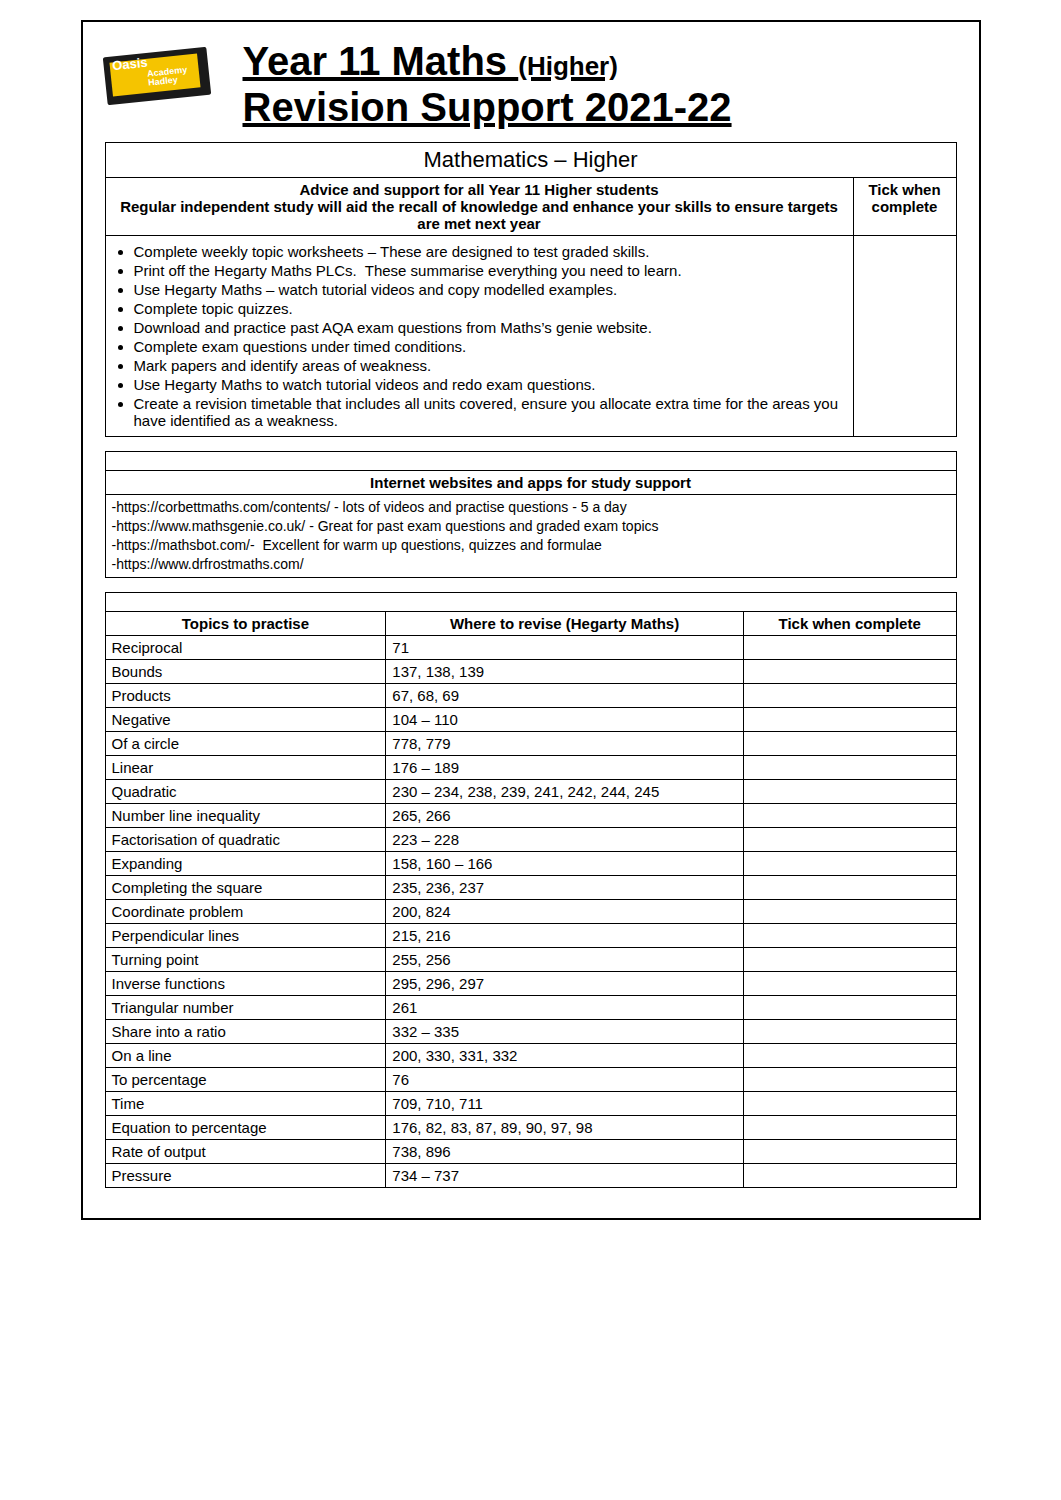OasisAcademy Hadley
Year 11 Maths (Higher)
Revision Support 2021-22
| Mathematics – Higher |
| Advice and support for all Year 11 Higher students Regular independent study will aid the recall of knowledge and enhance your skills to ensure targets are met next year | Tick when complete |
| Complete weekly topic worksheets – These are designed to test graded skills. Print off the Hegarty Maths PLCs. These summarise everything you need to learn. Use Hegarty Maths – watch tutorial videos and copy modelled examples. Complete topic quizzes. Download and practice past AQA exam questions from Maths’s genie website. Complete exam questions under timed conditions. Mark papers and identify areas of weakness. Use Hegarty Maths to watch tutorial videos and redo exam questions. Create a revision timetable that includes all units covered, ensure you allocate extra time for the areas you have identified as a weakness. | |
| Internet websites and apps for study support |
| -https://corbettmaths.com/contents/ - lots of videos and practise questions - 5 a day -https://www.mathsgenie.co.uk/ - Great for past exam questions and graded exam topics -https://mathsbot.com/- Excellent for warm up questions, quizzes and formulae -https://www.drfrostmaths.com/ |
| Topics to practise | Where to revise (Hegarty Maths) | Tick when complete |
| --- | --- | --- |
| Reciprocal | 71 | |
| Bounds | 137, 138, 139 | |
| Products | 67, 68, 69 | |
| Negative | 104 – 110 | |
| Of a circle | 778, 779 | |
| Linear | 176 – 189 | |
| Quadratic | 230 – 234, 238, 239, 241, 242, 244, 245 | |
| Number line inequality | 265, 266 | |
| Factorisation of quadratic | 223 – 228 | |
| Expanding | 158, 160 – 166 | |
| Completing the square | 235, 236, 237 | |
| Coordinate problem | 200, 824 | |
| Perpendicular lines | 215, 216 | |
| Turning point | 255, 256 | |
| Inverse functions | 295, 296, 297 | |
| Triangular number | 261 | |
| Share into a ratio | 332 – 335 | |
| On a line | 200, 330, 331, 332 | |
| To percentage | 76 | |
| Time | 709, 710, 711 | |
| Equation to percentage | 176, 82, 83, 87, 89, 90, 97, 98 | |
| Rate of output | 738, 896 | |
| Pressure | 734 – 737 | |